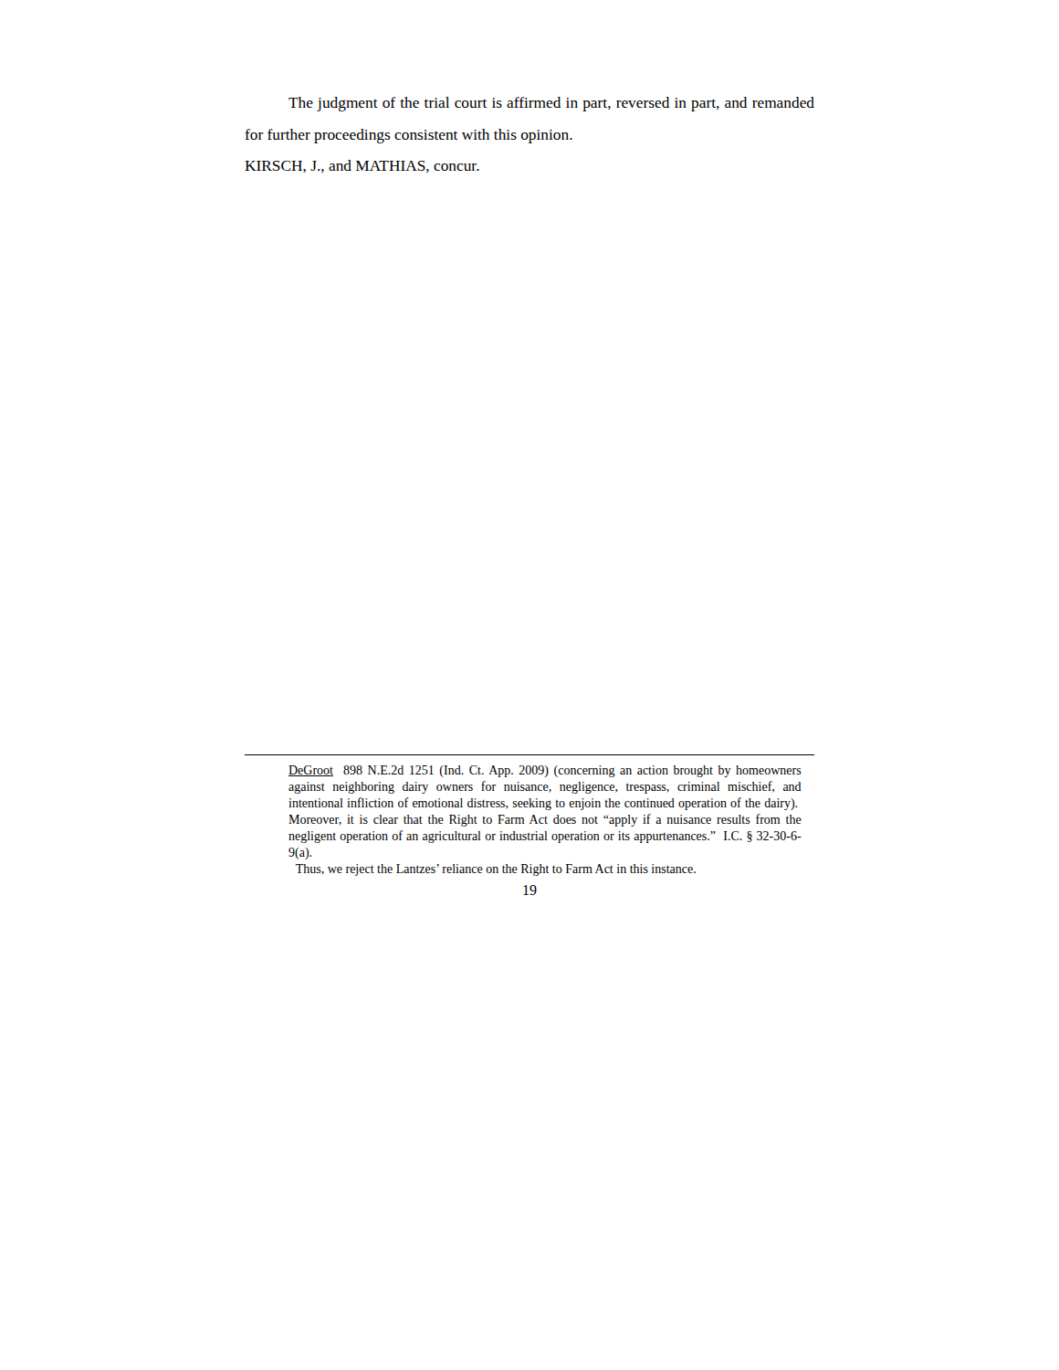The judgment of the trial court is affirmed in part, reversed in part, and remanded for further proceedings consistent with this opinion.
KIRSCH, J., and MATHIAS, concur.
DeGroot 898 N.E.2d 1251 (Ind. Ct. App. 2009) (concerning an action brought by homeowners against neighboring dairy owners for nuisance, negligence, trespass, criminal mischief, and intentional infliction of emotional distress, seeking to enjoin the continued operation of the dairy). Moreover, it is clear that the Right to Farm Act does not “apply if a nuisance results from the negligent operation of an agricultural or industrial operation or its appurtenances.” I.C. § 32-30-6-9(a).
Thus, we reject the Lantzes’ reliance on the Right to Farm Act in this instance.
19